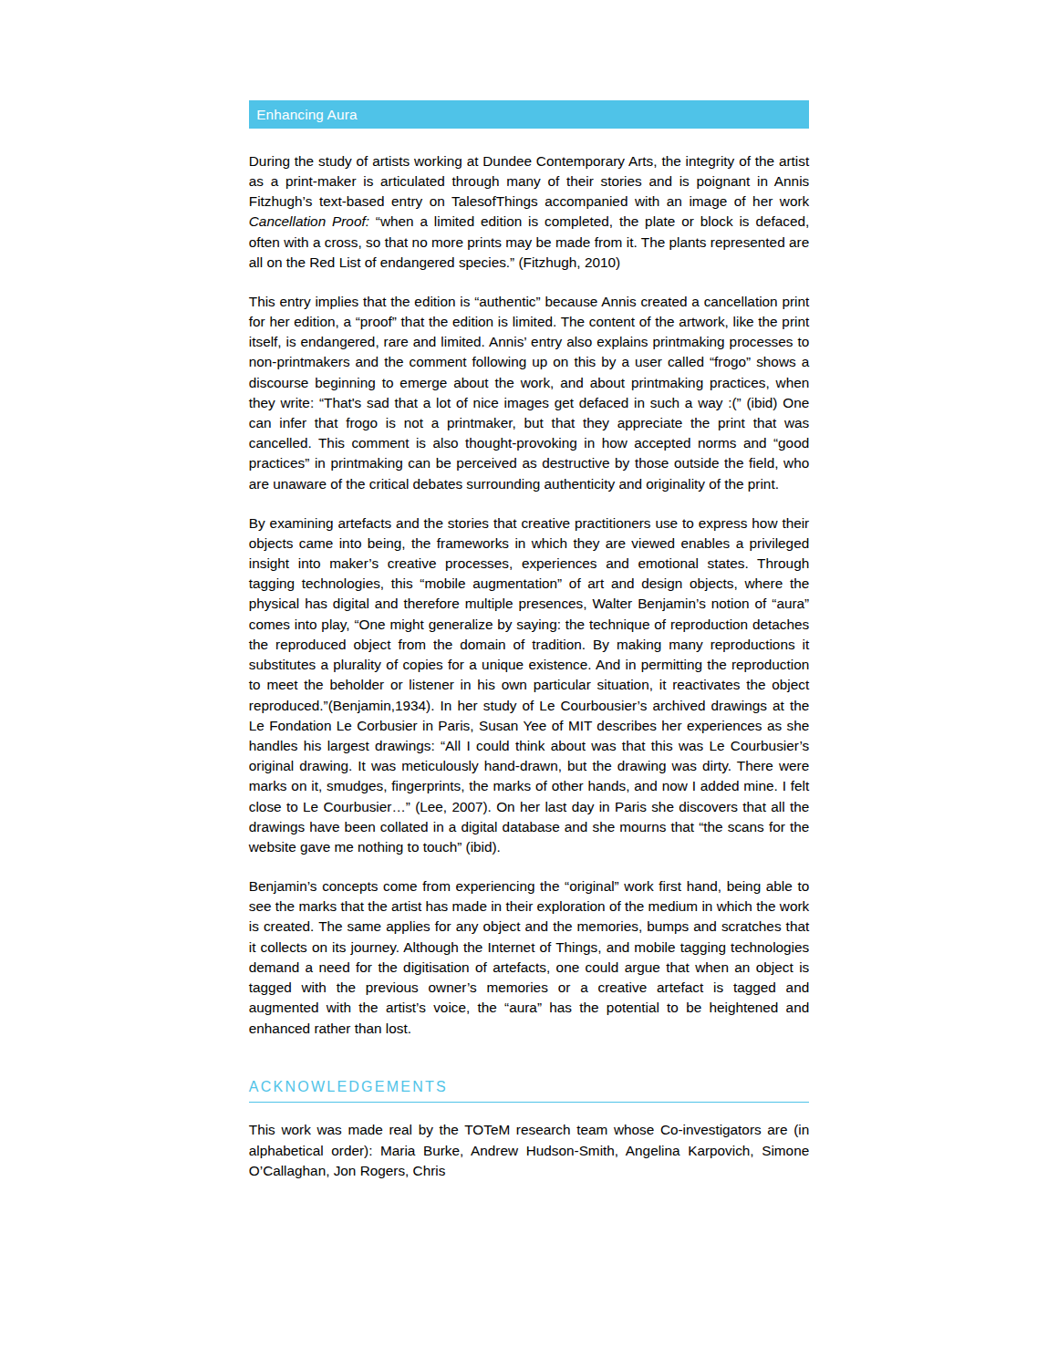Enhancing Aura
During the study of artists working at Dundee Contemporary Arts, the integrity of the artist as a print-maker is articulated through many of their stories and is poignant in Annis Fitzhugh’s text-based entry on TalesofThings accompanied with an image of her work Cancellation Proof: “when a limited edition is completed, the plate or block is defaced, often with a cross, so that no more prints may be made from it. The plants represented are all on the Red List of endangered species.” (Fitzhugh, 2010)
This entry implies that the edition is “authentic” because Annis created a cancellation print for her edition, a “proof” that the edition is limited. The content of the artwork, like the print itself, is endangered, rare and limited. Annis’ entry also explains printmaking processes to non-printmakers and the comment following up on this by a user called “frogo” shows a discourse beginning to emerge about the work, and about printmaking practices, when they write: “That's sad that a lot of nice images get defaced in such a way :(” (ibid) One can infer that frogo is not a printmaker, but that they appreciate the print that was cancelled. This comment is also thought-provoking in how accepted norms and “good practices” in printmaking can be perceived as destructive by those outside the field, who are unaware of the critical debates surrounding authenticity and originality of the print.
By examining artefacts and the stories that creative practitioners use to express how their objects came into being, the frameworks in which they are viewed enables a privileged insight into maker’s creative processes, experiences and emotional states. Through tagging technologies, this “mobile augmentation” of art and design objects, where the physical has digital and therefore multiple presences, Walter Benjamin’s notion of “aura” comes into play, “One might generalize by saying: the technique of reproduction detaches the reproduced object from the domain of tradition. By making many reproductions it substitutes a plurality of copies for a unique existence. And in permitting the reproduction to meet the beholder or listener in his own particular situation, it reactivates the object reproduced.”(Benjamin,1934). In her study of Le Courbousier’s archived drawings at the Le Fondation Le Corbusier in Paris, Susan Yee of MIT describes her experiences as she handles his largest drawings: “All I could think about was that this was Le Courbusier’s original drawing. It was meticulously hand-drawn, but the drawing was dirty. There were marks on it, smudges, fingerprints, the marks of other hands, and now I added mine. I felt close to Le Courbusier…” (Lee, 2007). On her last day in Paris she discovers that all the drawings have been collated in a digital database and she mourns that “the scans for the website gave me nothing to touch” (ibid).
Benjamin’s concepts come from experiencing the “original” work first hand, being able to see the marks that the artist has made in their exploration of the medium in which the work is created. The same applies for any object and the memories, bumps and scratches that it collects on its journey. Although the Internet of Things, and mobile tagging technologies demand a need for the digitisation of artefacts, one could argue that when an object is tagged with the previous owner’s memories or a creative artefact is tagged and augmented with the artist’s voice, the “aura” has the potential to be heightened and enhanced rather than lost.
ACKNOWLEDGEMENTS
This work was made real by the TOTeM research team whose Co-investigators are (in alphabetical order): Maria Burke, Andrew Hudson-Smith, Angelina Karpovich, Simone O’Callaghan, Jon Rogers, Chris